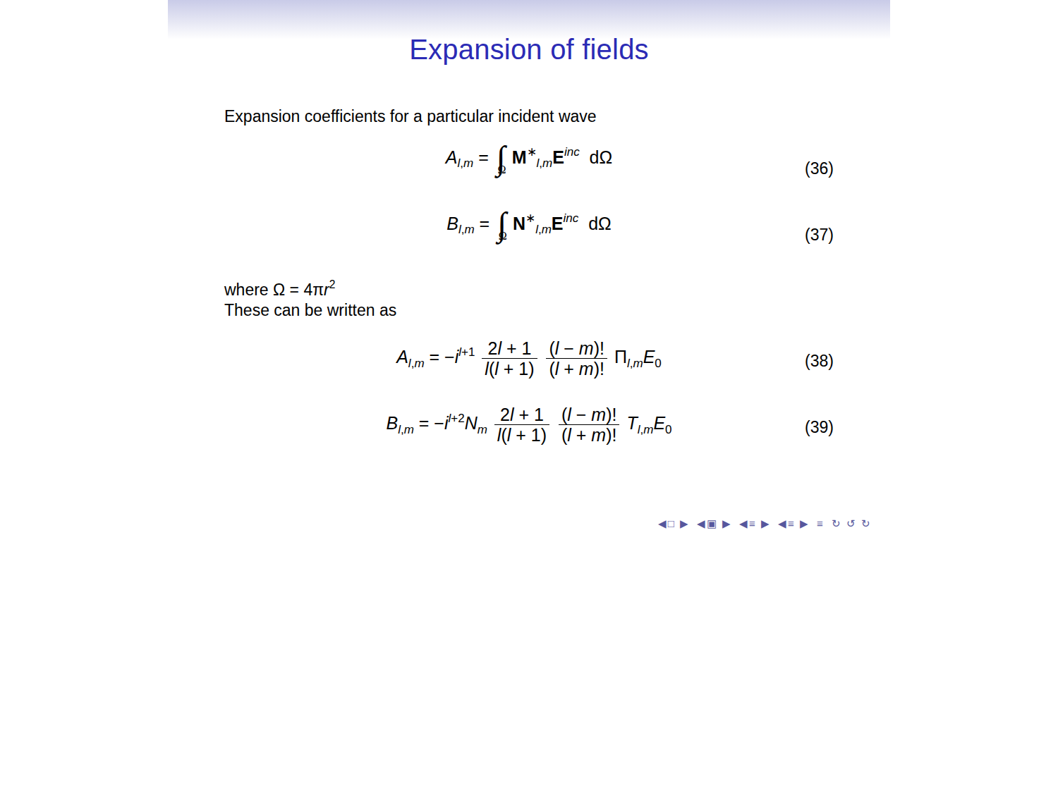Expansion of fields
Expansion coefficients for a particular incident wave
Al,m = ∫Ω M∗l,m Einc dΩ
(36)
Bl,m = ∫Ω N∗l,m Einc dΩ
(37)
where Ω = 4πr 2
These can be written as
Al,m = −il+1 2l + 1 l(l + 1) (l − m)! (l + m)! Πl,m E 0
(38)
Bl,m = −il+2 Nm 2l + 1 l(l + 1) (l − m)! (l + m)! Tl,m E 0
(39)
◀□ ▶◀▣ ▶◀≡ ▶◀≡ ▶≡↻ ↺ ↻